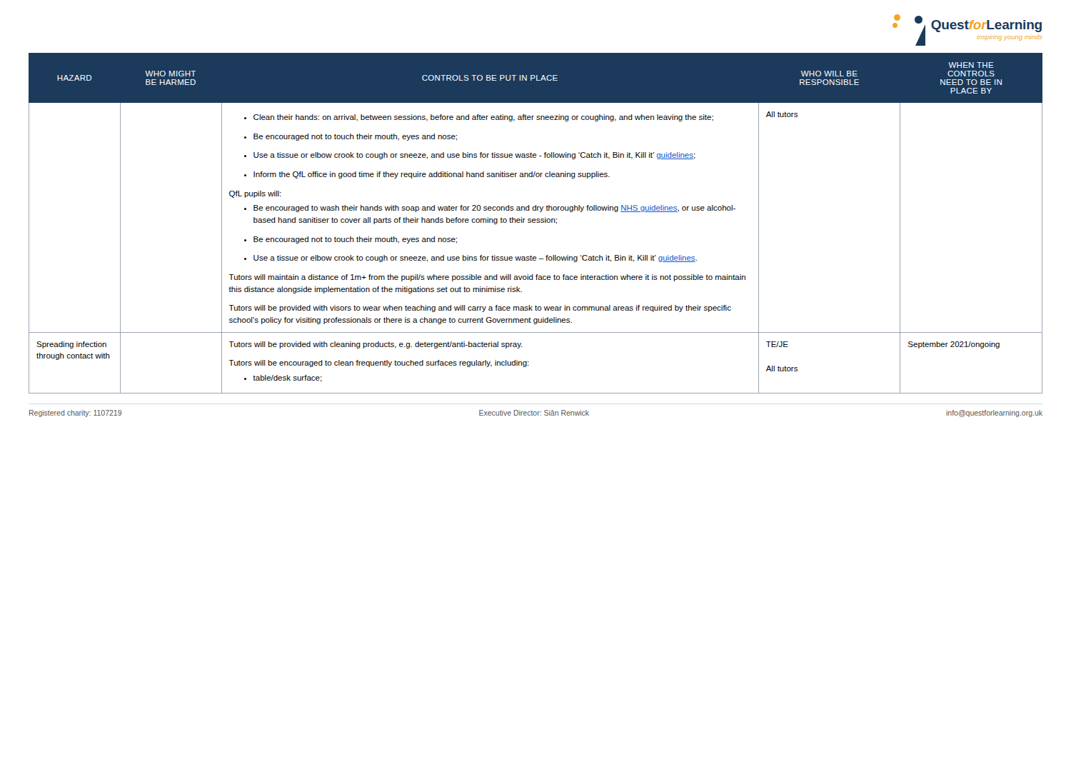Quest for Learning
inspiring young minds
| HAZARD | WHO MIGHT BE HARMED | CONTROLS TO BE PUT IN PLACE | WHO WILL BE RESPONSIBLE | WHEN THE CONTROLS NEED TO BE IN PLACE BY |
| --- | --- | --- | --- | --- |
| | | Clean their hands: on arrival, between sessions, before and after eating, after sneezing or coughing, and when leaving the site; Be encouraged not to touch their mouth, eyes and nose; Use a tissue or elbow crook to cough or sneeze, and use bins for tissue waste - following ‘Catch it, Bin it, Kill it’ guidelines ; Inform the QfL office in good time if they require additional hand sanitiser and/or cleaning supplies. QfL pupils will: Be encouraged to wash their hands with soap and water for 20 seconds and dry thoroughly following NHS guidelines , or use alcohol-based hand sanitiser to cover all parts of their hands before coming to their session; Be encouraged not to touch their mouth, eyes and nose; Use a tissue or elbow crook to cough or sneeze, and use bins for tissue waste – following ‘Catch it, Bin it, Kill it’ guidelines . Tutors will maintain a distance of 1m+ from the pupil/s where possible and will avoid face to face interaction where it is not possible to maintain this distance alongside implementation of the mitigations set out to minimise risk. Tutors will be provided with visors to wear when teaching and will carry a face mask to wear in communal areas if required by their specific school’s policy for visiting professionals or there is a change to current Government guidelines. | All tutors | |
| Spreading infection through contact with | | Tutors will be provided with cleaning products, e.g. detergent/anti-bacterial spray. Tutors will be encouraged to clean frequently touched surfaces regularly, including: table/desk surface; | TE/JE All tutors | September 2021/ongoing |
Registered charity: 1107219
Executive Director: Siân Renwick
info@questforlearning.org.uk